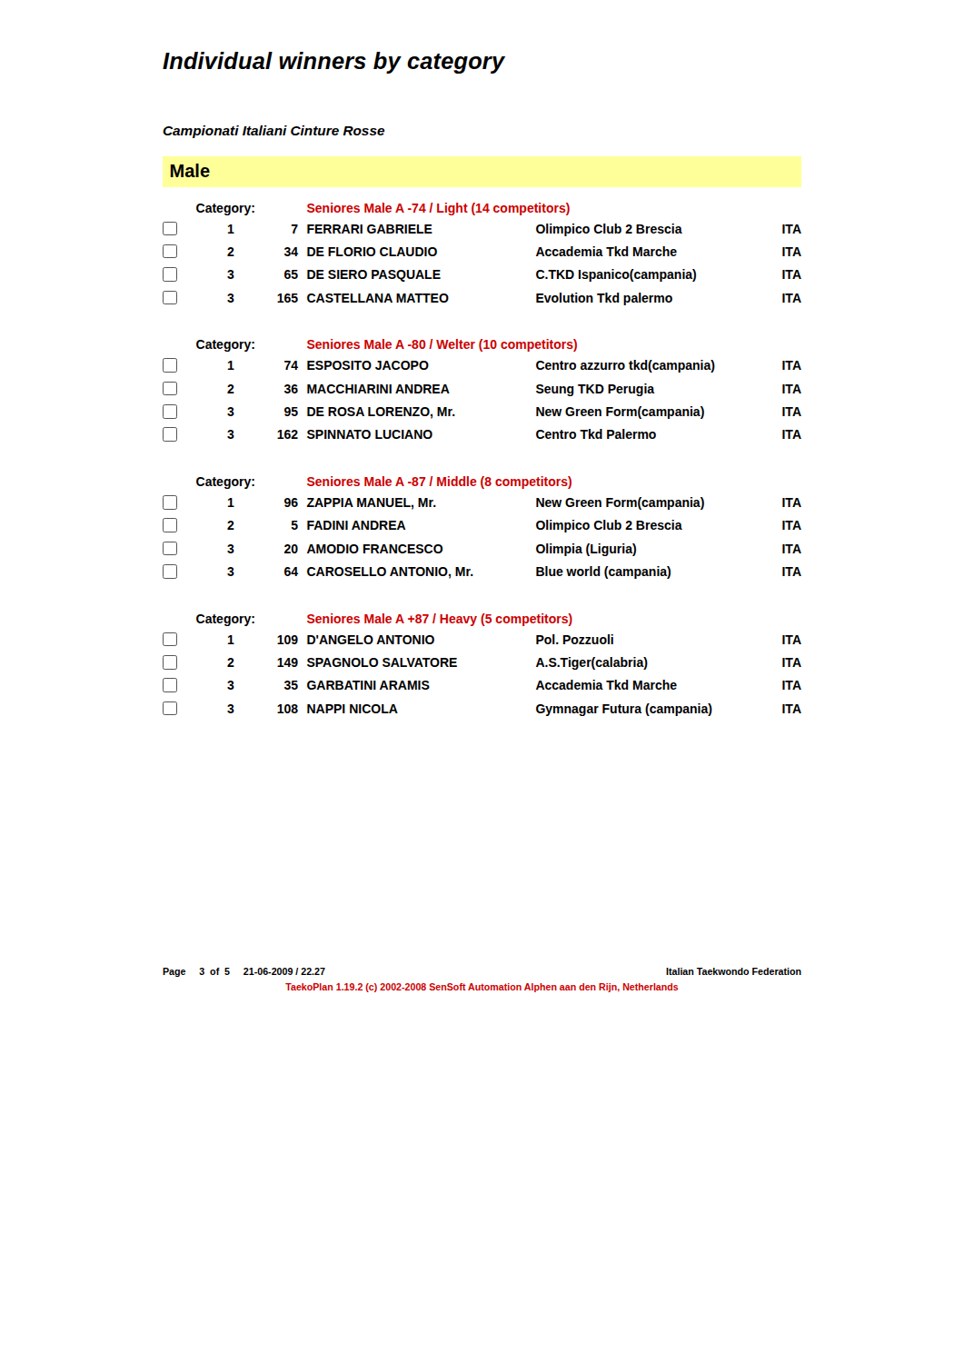Individual winners by category
Campionati Italiani Cinture Rosse
Male
| | Category: | Seniores Male A -74 / Light (14 competitors) |
| | 1 | 7 | FERRARI GABRIELE | Olimpico Club 2 Brescia | ITA |
| | 2 | 34 | DE FLORIO CLAUDIO | Accademia Tkd Marche | ITA |
| | 3 | 65 | DE SIERO PASQUALE | C.TKD Ispanico(campania) | ITA |
| | 3 | 165 | CASTELLANA MATTEO | Evolution Tkd palermo | ITA |
| | Category: | Seniores Male A -80 / Welter (10 competitors) |
| | 1 | 74 | ESPOSITO JACOPO | Centro azzurro tkd(campania) | ITA |
| | 2 | 36 | MACCHIARINI ANDREA | Seung TKD Perugia | ITA |
| | 3 | 95 | DE ROSA LORENZO, Mr. | New Green Form(campania) | ITA |
| | 3 | 162 | SPINNATO LUCIANO | Centro Tkd Palermo | ITA |
| | Category: | Seniores Male A -87 / Middle (8 competitors) |
| | 1 | 96 | ZAPPIA MANUEL, Mr. | New Green Form(campania) | ITA |
| | 2 | 5 | FADINI ANDREA | Olimpico Club 2 Brescia | ITA |
| | 3 | 20 | AMODIO FRANCESCO | Olimpia (Liguria) | ITA |
| | 3 | 64 | CAROSELLO ANTONIO, Mr. | Blue world (campania) | ITA |
| | Category: | Seniores Male A +87 / Heavy (5 competitors) |
| | 1 | 109 | D'ANGELO ANTONIO | Pol. Pozzuoli | ITA |
| | 2 | 149 | SPAGNOLO SALVATORE | A.S.Tiger(calabria) | ITA |
| | 3 | 35 | GARBATINI ARAMIS | Accademia Tkd Marche | ITA |
| | 3 | 108 | NAPPI NICOLA | Gymnagar Futura (campania) | ITA |
Page 3 of 5 21-06-2009 / 22.27
Italian Taekwondo Federation
TaekoPlan 1.19.2 (c) 2002-2008 SenSoft Automation Alphen aan den Rijn, Netherlands